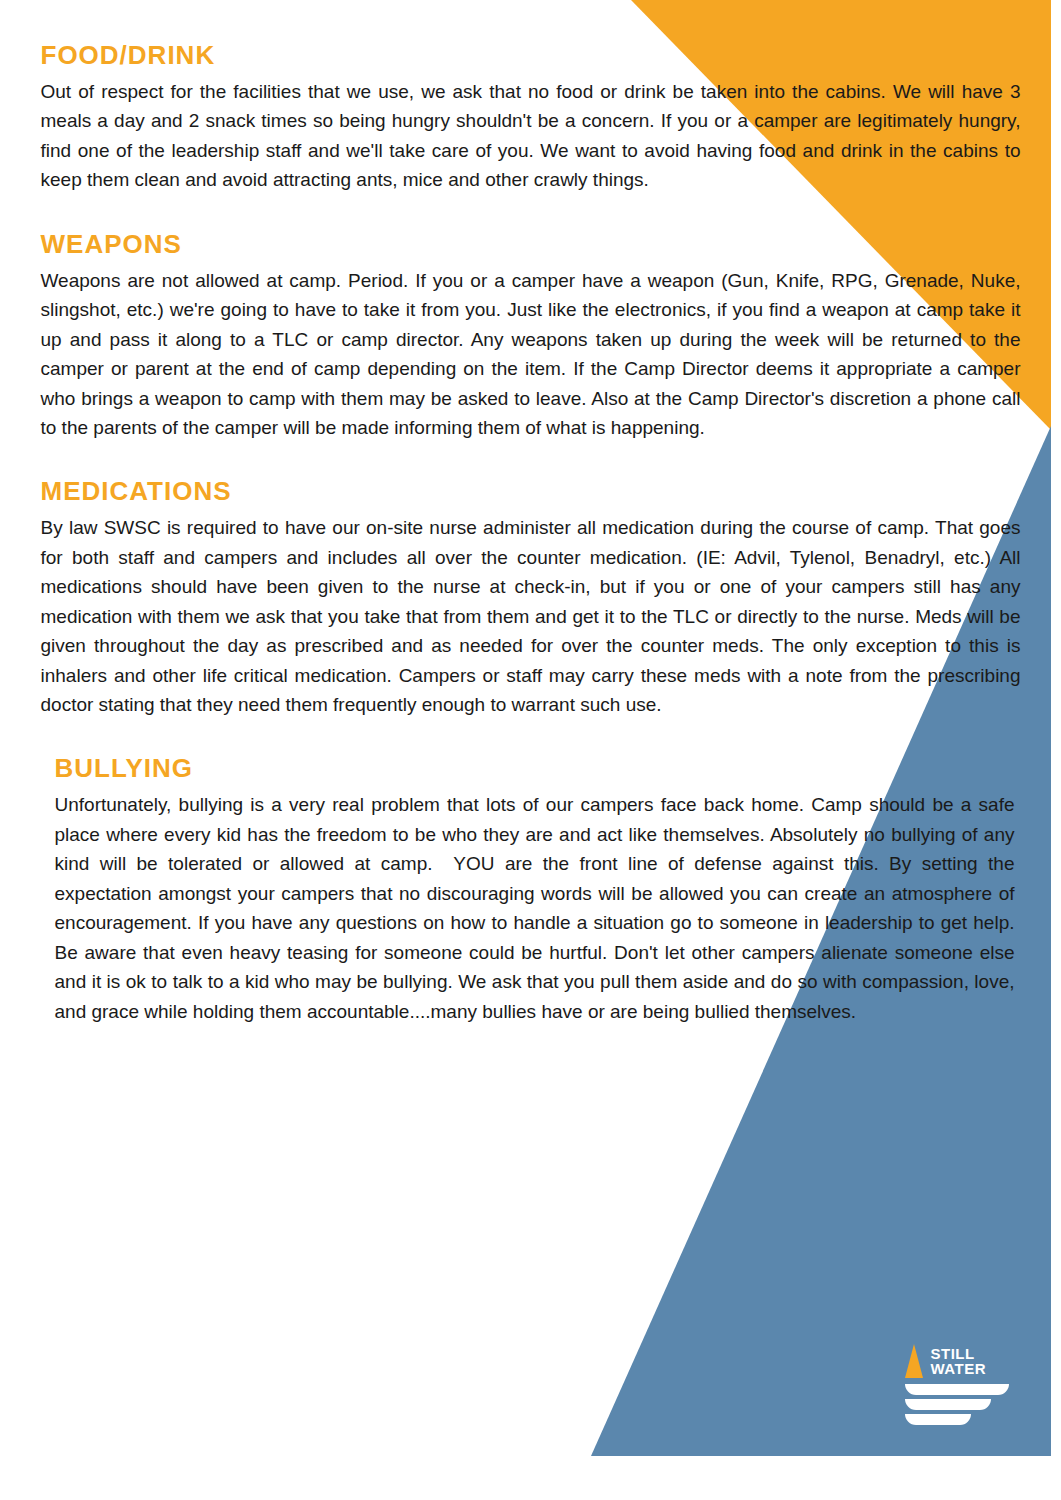Food/Drink
Out of respect for the facilities that we use, we ask that no food or drink be taken into the cabins. We will have 3 meals a day and 2 snack times so being hungry shouldn't be a concern. If you or a camper are legitimately hungry, find one of the leadership staff and we'll take care of you. We want to avoid having food and drink in the cabins to keep them clean and avoid attracting ants, mice and other crawly things.
Weapons
Weapons are not allowed at camp. Period. If you or a camper have a weapon (Gun, Knife, RPG, Grenade, Nuke, slingshot, etc.) we're going to have to take it from you. Just like the electronics, if you find a weapon at camp take it up and pass it along to a TLC or camp director. Any weapons taken up during the week will be returned to the camper or parent at the end of camp depending on the item. If the Camp Director deems it appropriate a camper who brings a weapon to camp with them may be asked to leave. Also at the Camp Director's discretion a phone call to the parents of the camper will be made informing them of what is happening.
Medications
By law SWSC is required to have our on-site nurse administer all medication during the course of camp. That goes for both staff and campers and includes all over the counter medication. (IE: Advil, Tylenol, Benadryl, etc.) All medications should have been given to the nurse at check-in, but if you or one of your campers still has any medication with them we ask that you take that from them and get it to the TLC or directly to the nurse. Meds will be given throughout the day as prescribed and as needed for over the counter meds. The only exception to this is inhalers and other life critical medication. Campers or staff may carry these meds with a note from the prescribing doctor stating that they need them frequently enough to warrant such use.
Bullying
Unfortunately, bullying is a very real problem that lots of our campers face back home. Camp should be a safe place where every kid has the freedom to be who they are and act like themselves. Absolutely no bullying of any kind will be tolerated or allowed at camp. YOU are the front line of defense against this. By setting the expectation amongst your campers that no discouraging words will be allowed you can create an atmosphere of encouragement. If you have any questions on how to handle a situation go to someone in leadership to get help. Be aware that even heavy teasing for someone could be hurtful. Don't let other campers alienate someone else and it is ok to talk to a kid who may be bullying. We ask that you pull them aside and do so with compassion, love, and grace while holding them accountable....many bullies have or are being bullied themselves.
STILL
WATER